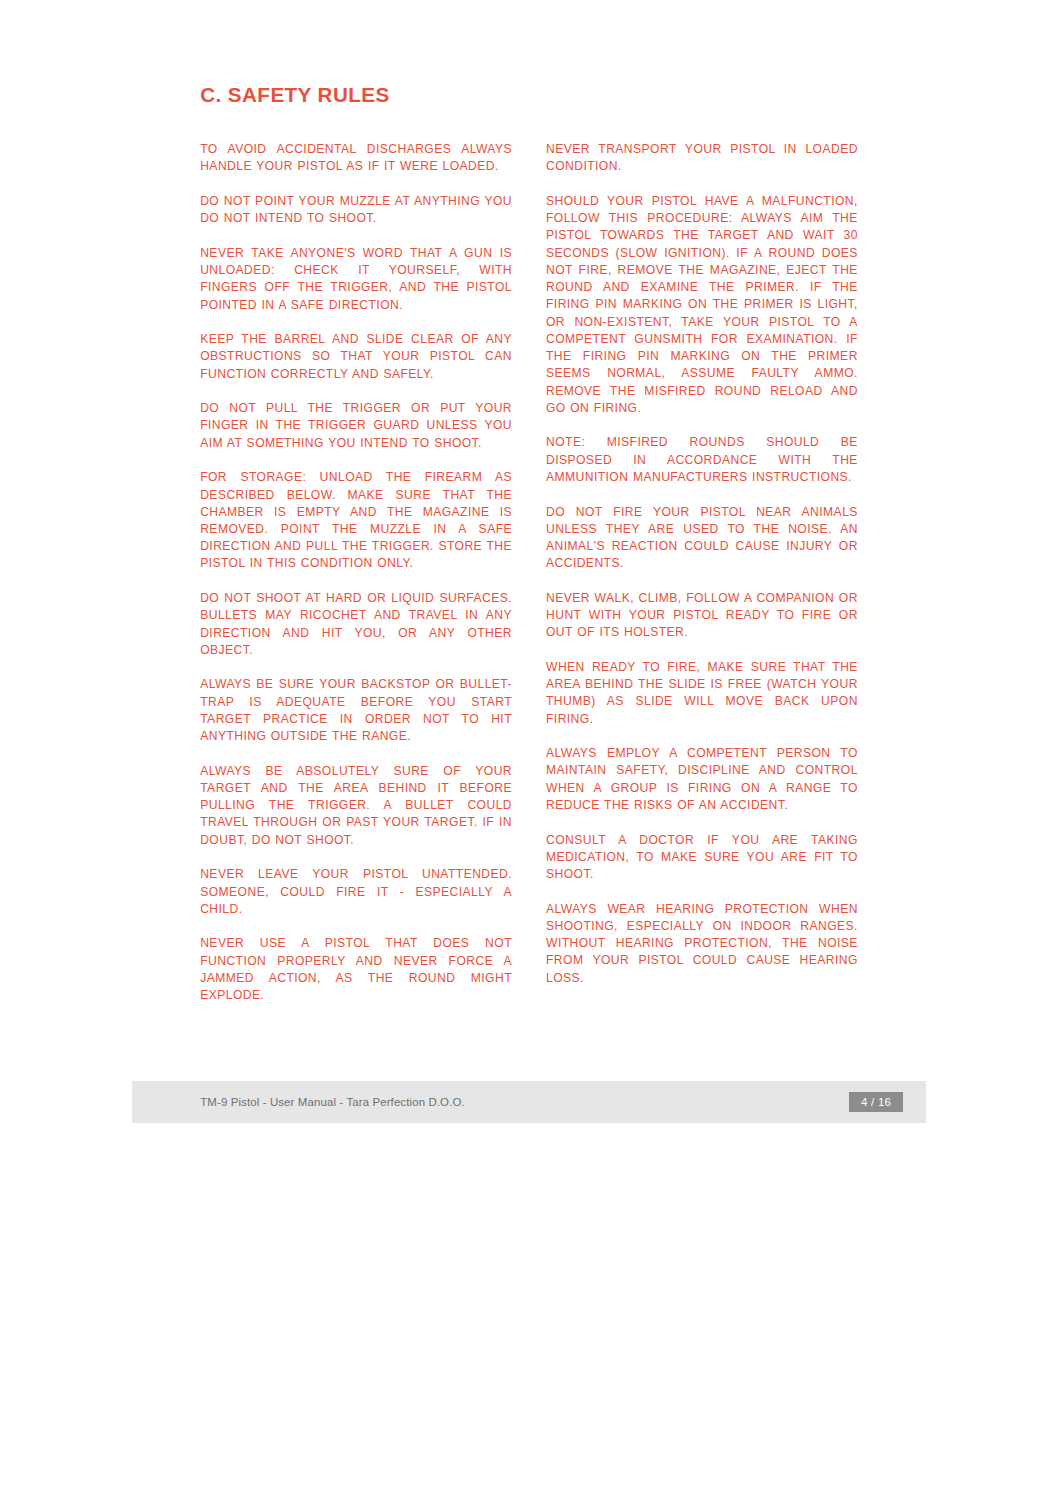C. Safety Rules
To avoid accidental discharges always handle your pistol as if it were loaded.
Do not point your muzzle at anything you do not intend to shoot.
Never take anyone's word that a gun is unloaded: check it yourself, with fingers off the trigger, and the pistol pointed in a safe direction.
Keep the barrel and slide clear of any obstructions so that your pistol can function correctly and safely.
Do not pull the trigger or put your finger in the trigger guard unless you aim at something you intend to shoot.
For storage: unload the firearm as described below. Make sure that the chamber is empty and the magazine is removed. Point the muzzle in a safe direction and pull the trigger. Store the pistol in this condition only.
Do not shoot at hard or liquid surfaces. Bullets may ricochet and travel in any direction and hit you, or any other object.
Always be sure your backstop or bullet-trap is adequate before you start target practice in order not to hit anything outside the range.
Always be absolutely sure of your target and the area behind it before pulling the trigger. A bullet could travel through or past your target. If in doubt, do not shoot.
Never leave your pistol unattended. Someone, could fire it - especially a child.
Never use a pistol that does not function properly and never force a jammed action, as the round might explode.
Never transport your pistol in loaded condition.
Should your pistol have a malfunction, follow this procedure: always aim the pistol towards the target and wait 30 seconds (slow ignition). If a round does not fire, remove the magazine, eject the round and examine the primer. If the firing pin marking on the primer is light, or non-existent, take your pistol to a competent gunsmith for examination. If the firing pin marking on the primer seems normal, assume faulty ammo. Remove the misfired round reload and go on firing.
Note: misfired rounds should be disposed in accordance with the ammunition manufacturers instructions.
Do not fire your pistol near animals unless they are used to the noise. An animal's reaction could cause injury or accidents.
Never walk, climb, follow a companion or hunt with your pistol ready to fire or out of its holster.
When ready to fire, make sure that the area behind the slide is free (watch your thumb) as slide will move back upon firing.
Always employ a competent person to maintain safety, discipline and control when a group is firing on a range to reduce the risks of an accident.
Consult a doctor if you are taking medication, to make sure you are fit to shoot.
Always wear hearing protection when shooting, especially on indoor ranges. Without hearing protection, the noise from your pistol could cause hearing loss.
TM-9 Pistol - User Manual - Tara Perfection D.O.O. 4 / 16